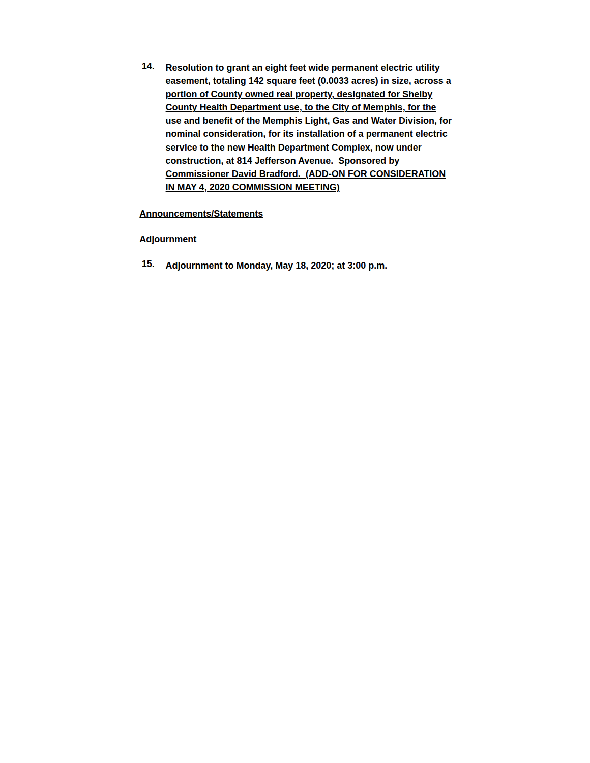14.
Resolution to grant an eight feet wide permanent electric utility easement, totaling 142 square feet (0.0033 acres) in size, across a portion of County owned real property, designated for Shelby County Health Department use, to the City of Memphis, for the use and benefit of the Memphis Light, Gas and Water Division, for nominal consideration, for its installation of a permanent electric service to the new Health Department Complex, now under construction, at 814 Jefferson Avenue. Sponsored by Commissioner David Bradford. (ADD-ON FOR CONSIDERATION IN MAY 4, 2020 COMMISSION MEETING)
Announcements/Statements
Adjournment
15.
Adjournment to Monday, May 18, 2020; at 3:00 p.m.